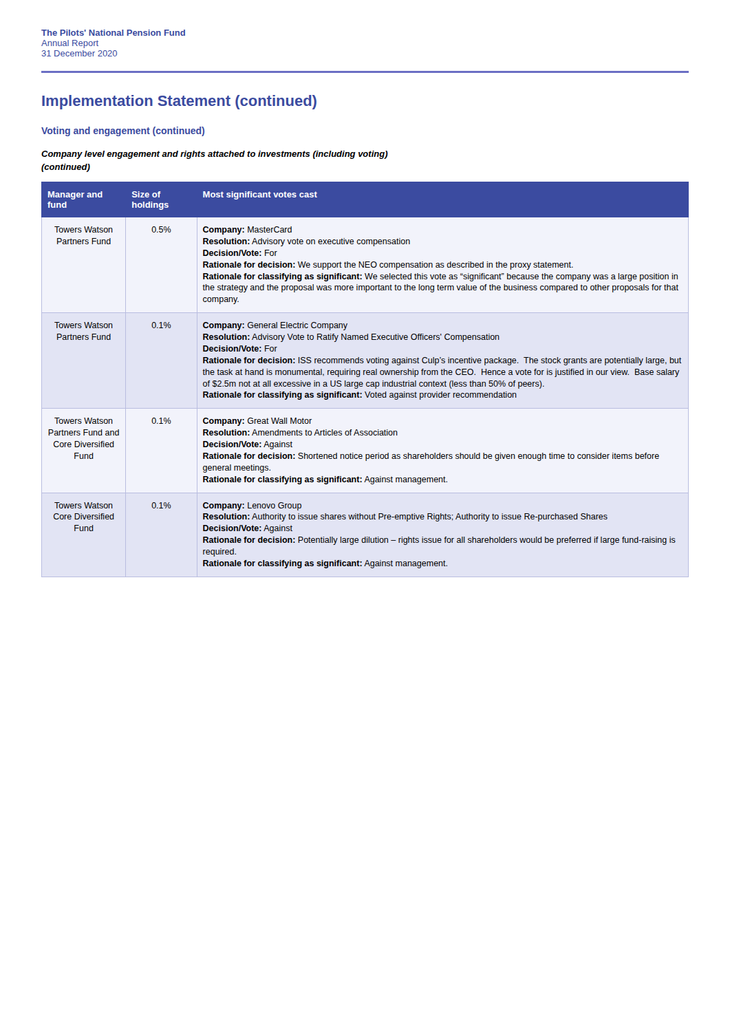The Pilots' National Pension Fund
Annual Report
31 December 2020
Implementation Statement (continued)
Voting and engagement (continued)
Company level engagement and rights attached to investments (including voting)
(continued)
| Manager and fund | Size of holdings | Most significant votes cast |
| --- | --- | --- |
| Towers Watson Partners Fund | 0.5% | Company: MasterCard Resolution: Advisory vote on executive compensation Decision/Vote: For Rationale for decision: We support the NEO compensation as described in the proxy statement. Rationale for classifying as significant: We selected this vote as “significant” because the company was a large position in the strategy and the proposal was more important to the long term value of the business compared to other proposals for that company. |
| Towers Watson Partners Fund | 0.1% | Company: General Electric Company Resolution: Advisory Vote to Ratify Named Executive Officers' Compensation Decision/Vote: For Rationale for decision: ISS recommends voting against Culp’s incentive package. The stock grants are potentially large, but the task at hand is monumental, requiring real ownership from the CEO. Hence a vote for is justified in our view. Base salary of $2.5m not at all excessive in a US large cap industrial context (less than 50% of peers). Rationale for classifying as significant: Voted against provider recommendation |
| Towers Watson Partners Fund and Core Diversified Fund | 0.1% | Company: Great Wall Motor Resolution: Amendments to Articles of Association Decision/Vote: Against Rationale for decision: Shortened notice period as shareholders should be given enough time to consider items before general meetings. Rationale for classifying as significant: Against management. |
| Towers Watson Core Diversified Fund | 0.1% | Company: Lenovo Group Resolution: Authority to issue shares without Pre-emptive Rights; Authority to issue Re-purchased Shares Decision/Vote: Against Rationale for decision: Potentially large dilution – rights issue for all shareholders would be preferred if large fund-raising is required. Rationale for classifying as significant: Against management. |